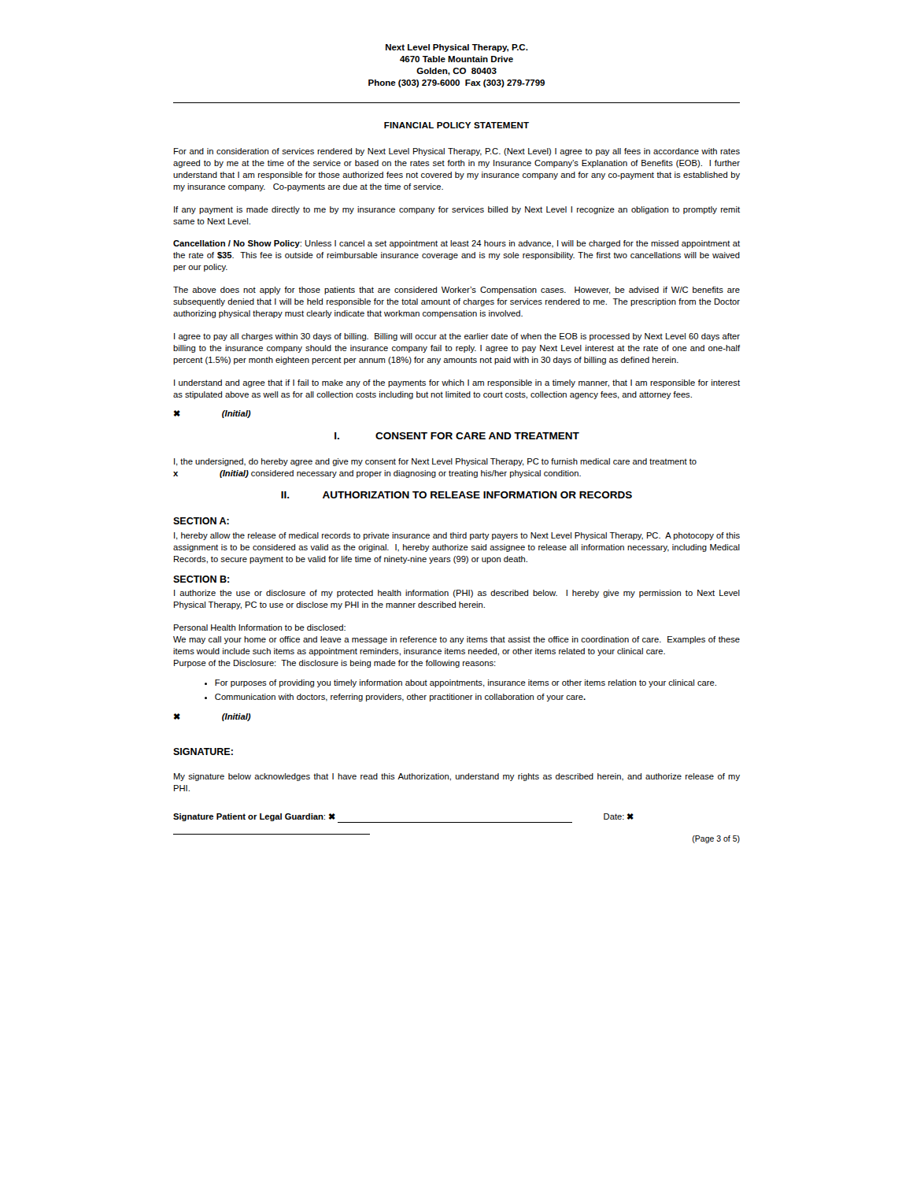Next Level Physical Therapy, P.C.
4670 Table Mountain Drive
Golden, CO 80403
Phone (303) 279-6000 Fax (303) 279-7799
FINANCIAL POLICY STATEMENT
For and in consideration of services rendered by Next Level Physical Therapy, P.C. (Next Level) I agree to pay all fees in accordance with rates agreed to by me at the time of the service or based on the rates set forth in my Insurance Company’s Explanation of Benefits (EOB). I further understand that I am responsible for those authorized fees not covered by my insurance company and for any co-payment that is established by my insurance company. Co-payments are due at the time of service.
If any payment is made directly to me by my insurance company for services billed by Next Level I recognize an obligation to promptly remit same to Next Level.
Cancellation / No Show Policy: Unless I cancel a set appointment at least 24 hours in advance, I will be charged for the missed appointment at the rate of $35. This fee is outside of reimbursable insurance coverage and is my sole responsibility. The first two cancellations will be waived per our policy.
The above does not apply for those patients that are considered Worker’s Compensation cases. However, be advised if W/C benefits are subsequently denied that I will be held responsible for the total amount of charges for services rendered to me. The prescription from the Doctor authorizing physical therapy must clearly indicate that workman compensation is involved.
I agree to pay all charges within 30 days of billing. Billing will occur at the earlier date of when the EOB is processed by Next Level 60 days after billing to the insurance company should the insurance company fail to reply. I agree to pay Next Level interest at the rate of one and one-half percent (1.5%) per month eighteen percent per annum (18%) for any amounts not paid with in 30 days of billing as defined herein.
I understand and agree that if I fail to make any of the payments for which I am responsible in a timely manner, that I am responsible for interest as stipulated above as well as for all collection costs including but not limited to court costs, collection agency fees, and attorney fees.
✖(Initial)
I. CONSENT FOR CARE AND TREATMENT
I, the undersigned, do hereby agree and give my consent for Next Level Physical Therapy, PC to furnish medical care and treatment to
x (Initial) considered necessary and proper in diagnosing or treating his/her physical condition.
II. AUTHORIZATION TO RELEASE INFORMATION OR RECORDS
SECTION A:
I, hereby allow the release of medical records to private insurance and third party payers to Next Level Physical Therapy, PC. A photocopy of this assignment is to be considered as valid as the original. I, hereby authorize said assignee to release all information necessary, including Medical Records, to secure payment to be valid for life time of ninety-nine years (99) or upon death.
SECTION B:
I authorize the use or disclosure of my protected health information (PHI) as described below. I hereby give my permission to Next Level Physical Therapy, PC to use or disclose my PHI in the manner described herein.
Personal Health Information to be disclosed:
We may call your home or office and leave a message in reference to any items that assist the office in coordination of care. Examples of these items would include such items as appointment reminders, insurance items needed, or other items related to your clinical care.
Purpose of the Disclosure: The disclosure is being made for the following reasons:
For purposes of providing you timely information about appointments, insurance items or other items relation to your clinical care.
Communication with doctors, referring providers, other practitioner in collaboration of your care.
✖(Initial)
SIGNATURE:
My signature below acknowledges that I have read this Authorization, understand my rights as described herein, and authorize release of my PHI.
Signature Patient or Legal Guardian: ✖ Date: ✖
(Page 3 of 5)